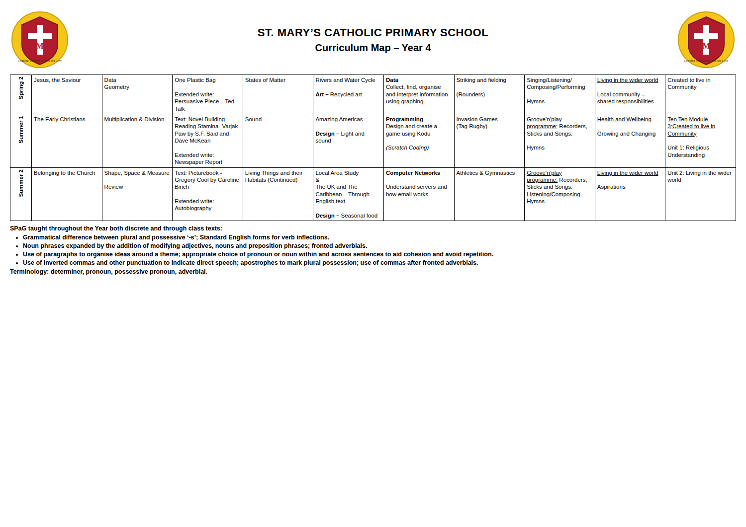SMS Learning Together in Faith and Love
ST. MARY’S CATHOLIC PRIMARY SCHOOL
Curriculum Map – Year 4
SMS Learning Together in Faith and Love
| Spring 2 | Jesus, the Saviour | Data Geometry | One Plastic Bag Extended write: Persuasive Piece – Ted Talk | States of Matter | Rivers and Water Cycle Art – Recycled art | Data Collect, find, organise and interpret information using graphing | Striking and fielding (Rounders) | Singing/Listening/ Composing/Performing Hymns | Living in the wider world Local community – shared responsibilities | Created to live in Community |
| Summer 1 | The Early Christians | Multiplication & Division | Text: Novel Building Reading Stamina- Varjak Paw by S.F. Said and Dave McKean Extended write: Newspaper Report | Sound | Amazing Americas Design – Light and sound | Programming Design and create a game using Kodu (Scratch Coding) | Invasion Games (Tag Rugby) | Groove’n’play programme: Recorders, Sticks and Songs. Hymns | Health and Wellbeing Growing and Changing | Ten Ten Module 3:Created to live in Community Unit 1: Religious Understanding |
| Summer 2 | Belonging to the Church | Shape, Space & Measure Review | Text: Picturebook - Gregory Cool by Caroline Binch Extended write: Autobiography | Living Things and their Habitats (Continued) | Local Area Study & The UK and The Caribbean – Through English text Design – Seasonal food | Computer Networks Understand servers and how email works | Athletics & Gymnastics | Groove’n’play programme: Recorders, Sticks and Songs. Listening/Composing. Hymns | Living in the wider world Aspirations | Unit 2: Living in the wider world |
SPaG taught throughout the Year both discrete and through class texts:
Grammatical difference between plural and possessive ‘-s’; Standard English forms for verb inflections.
Noun phrases expanded by the addition of modifying adjectives, nouns and preposition phrases; fronted adverbials.
Use of paragraphs to organise ideas around a theme; appropriate choice of pronoun or noun within and across sentences to aid cohesion and avoid repetition.
Use of inverted commas and other punctuation to indicate direct speech; apostrophes to mark plural possession; use of commas after fronted adverbials.
Terminology: determiner, pronoun, possessive pronoun, adverbial.